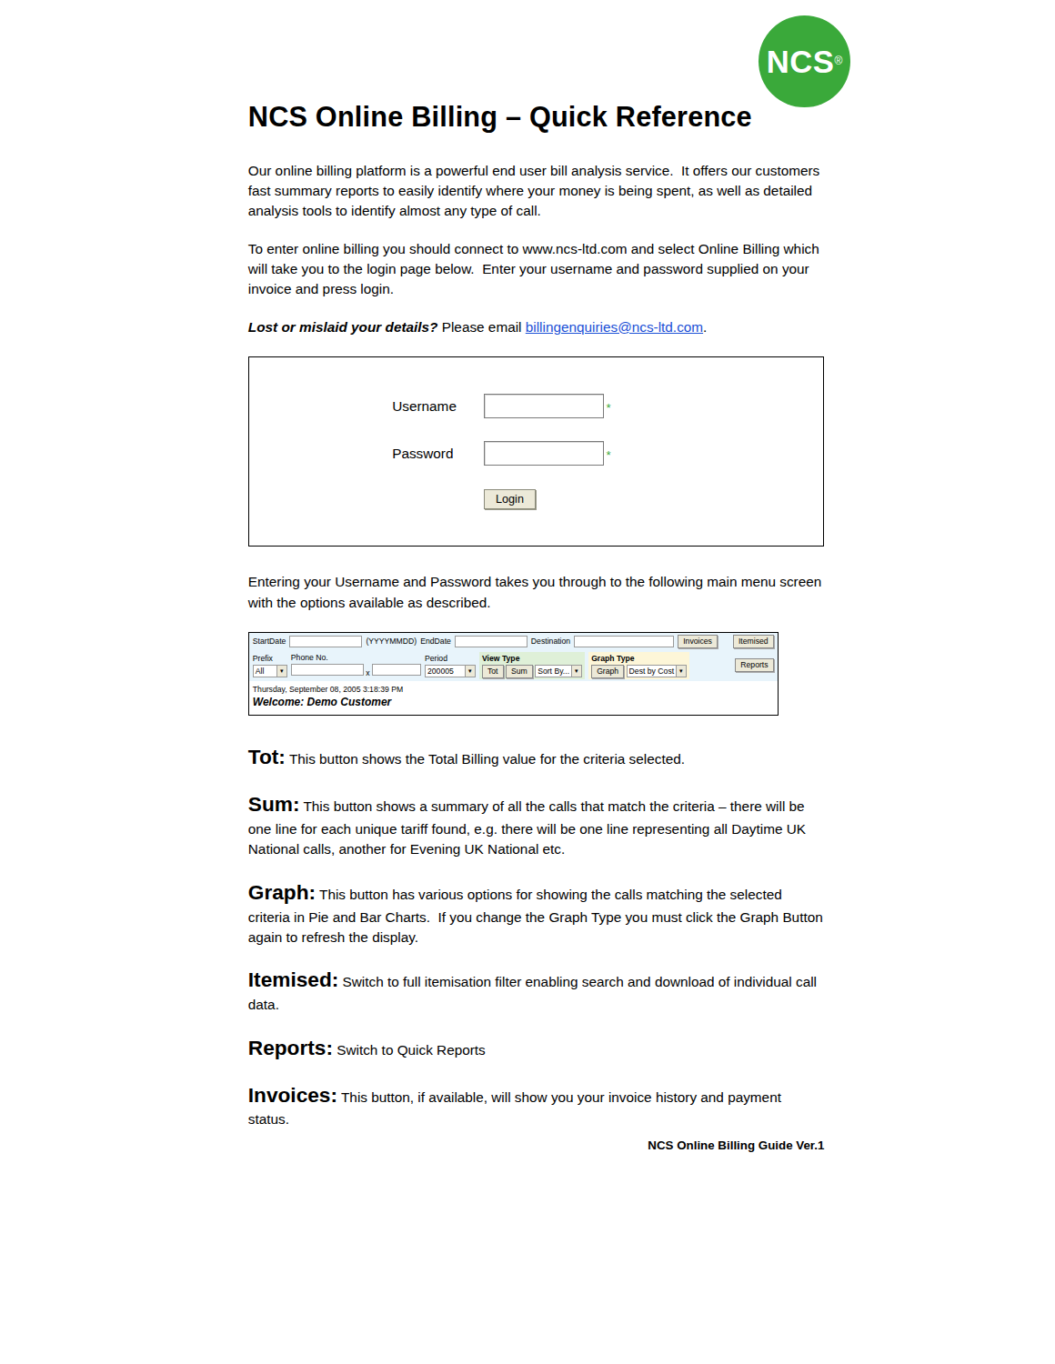NCS®
NCS Online Billing – Quick Reference
Our online billing platform is a powerful end user bill analysis service. It offers our customers fast summary reports to easily identify where your money is being spent, as well as detailed analysis tools to identify almost any type of call.
To enter online billing you should connect to www.ncs-ltd.com and select Online Billing which will take you to the login page below. Enter your username and password supplied on your invoice and press login.
Lost or mislaid your details? Please email billingenquiries@ncs-ltd.com.
Username
*
Password
*
Login
Entering your Username and Password takes you through to the following main menu screen with the options available as described.
StartDate (YYYYMMDD) EndDate Destination Invoices Itemised
Prefix All▾ Phone No. x Period 200005▾ View Type Tot Sum Sort By...▾ Graph Type Graph Dest by Cost▾ Reports
Thursday, September 08, 2005 3:18:39 PM
Welcome: Demo Customer
Tot: This button shows the Total Billing value for the criteria selected.
Sum: This button shows a summary of all the calls that match the criteria – there will be one line for each unique tariff found, e.g. there will be one line representing all Daytime UK National calls, another for Evening UK National etc.
Graph: This button has various options for showing the calls matching the selected criteria in Pie and Bar Charts. If you change the Graph Type you must click the Graph Button again to refresh the display.
Itemised: Switch to full itemisation filter enabling search and download of individual call data.
Reports: Switch to Quick Reports
Invoices: This button, if available, will show you your invoice history and payment status.
NCS Online Billing Guide Ver.1